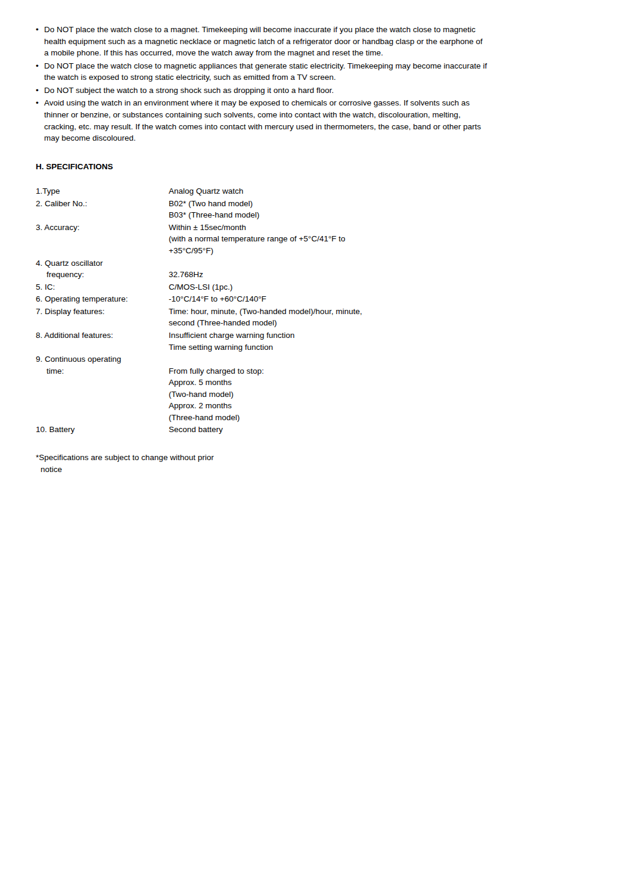Do NOT place the watch close to a magnet. Timekeeping will become inaccurate if you place the watch close to magnetic health equipment such as a magnetic necklace or magnetic latch of a refrigerator door or handbag clasp or the earphone of a mobile phone. If this has occurred, move the watch away from the magnet and reset the time.
Do NOT place the watch close to magnetic appliances that generate static electricity. Timekeeping may become inaccurate if the watch is exposed to strong static electricity, such as emitted from a TV screen.
Do NOT subject the watch to a strong shock such as dropping it onto a hard floor.
Avoid using the watch in an environment where it may be exposed to chemicals or corrosive gasses. If solvents such as thinner or benzine, or substances containing such solvents, come into contact with the watch, discolouration, melting, cracking, etc. may result. If the watch comes into contact with mercury used in thermometers, the case, band or other parts may become discoloured.
H. SPECIFICATIONS
| 1.Type | Analog Quartz watch |
| 2. Caliber No.: | B02* (Two hand model) B03* (Three-hand model) |
| 3. Accuracy: | Within ± 15sec/month (with a normal temperature range of +5°C/41°F to +35°C/95°F) |
| 4. Quartz oscillator frequency: | 32.768Hz |
| 5. IC: | C/MOS-LSI (1pc.) |
| 6. Operating temperature: | -10°C/14°F to +60°C/140°F |
| 7. Display features: | Time: hour, minute, (Two-handed model)/hour, minute, second (Three-handed model) |
| 8. Additional features: | Insufficient charge warning function Time setting warning function |
| 9. Continuous operating time: | From fully charged to stop: Approx. 5 months (Two-hand model) Approx. 2 months (Three-hand model) |
| 10. Battery | Second battery |
*Specifications are subject to change without prior notice